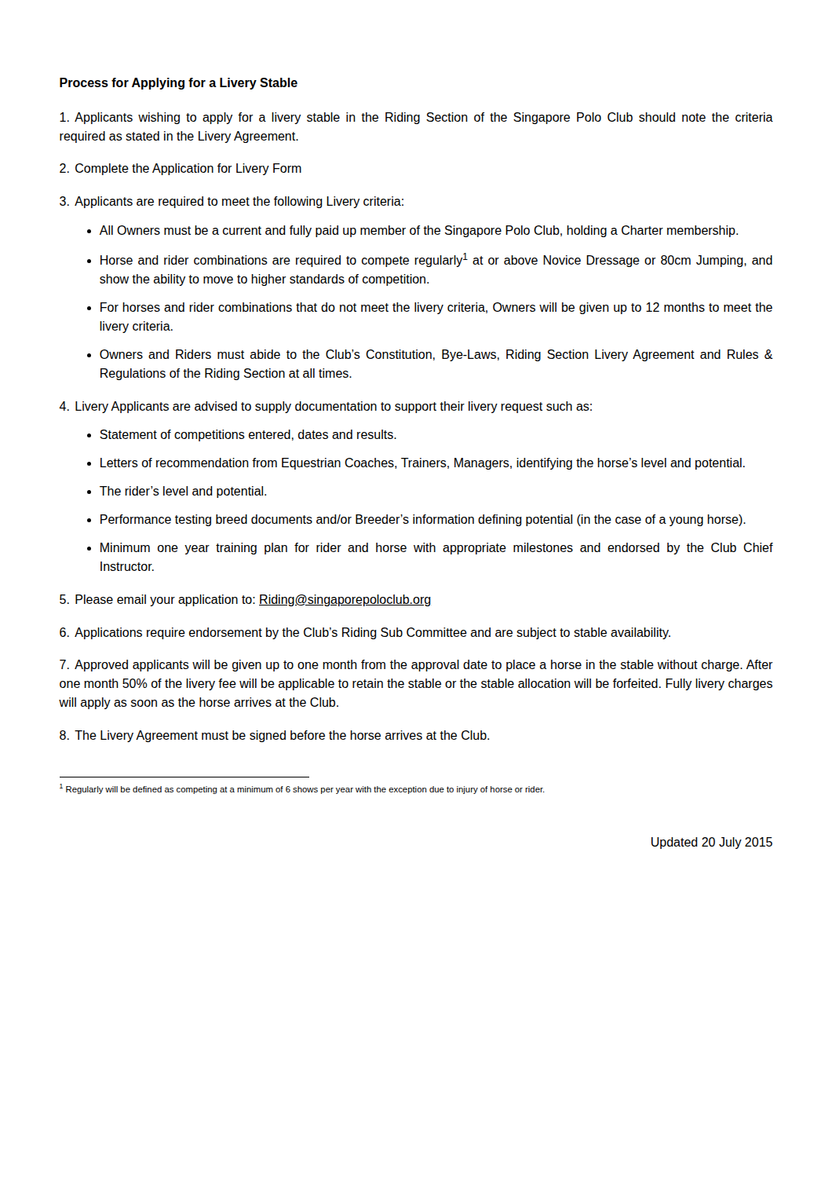Process for Applying for a Livery Stable
1. Applicants wishing to apply for a livery stable in the Riding Section of the Singapore Polo Club should note the criteria required as stated in the Livery Agreement.
2. Complete the Application for Livery Form
3. Applicants are required to meet the following Livery criteria:
All Owners must be a current and fully paid up member of the Singapore Polo Club, holding a Charter membership.
Horse and rider combinations are required to compete regularly1 at or above Novice Dressage or 80cm Jumping, and show the ability to move to higher standards of competition.
For horses and rider combinations that do not meet the livery criteria, Owners will be given up to 12 months to meet the livery criteria.
Owners and Riders must abide to the Club’s Constitution, Bye-Laws, Riding Section Livery Agreement and Rules & Regulations of the Riding Section at all times.
4. Livery Applicants are advised to supply documentation to support their livery request such as:
Statement of competitions entered, dates and results.
Letters of recommendation from Equestrian Coaches, Trainers, Managers, identifying the horse’s level and potential.
The rider’s level and potential.
Performance testing breed documents and/or Breeder’s information defining potential (in the case of a young horse).
Minimum one year training plan for rider and horse with appropriate milestones and endorsed by the Club Chief Instructor.
5. Please email your application to: Riding@singaporepoloclub.org
6. Applications require endorsement by the Club’s Riding Sub Committee and are subject to stable availability.
7. Approved applicants will be given up to one month from the approval date to place a horse in the stable without charge. After one month 50% of the livery fee will be applicable to retain the stable or the stable allocation will be forfeited. Fully livery charges will apply as soon as the horse arrives at the Club.
8. The Livery Agreement must be signed before the horse arrives at the Club.
1 Regularly will be defined as competing at a minimum of 6 shows per year with the exception due to injury of horse or rider.
Updated 20 July 2015